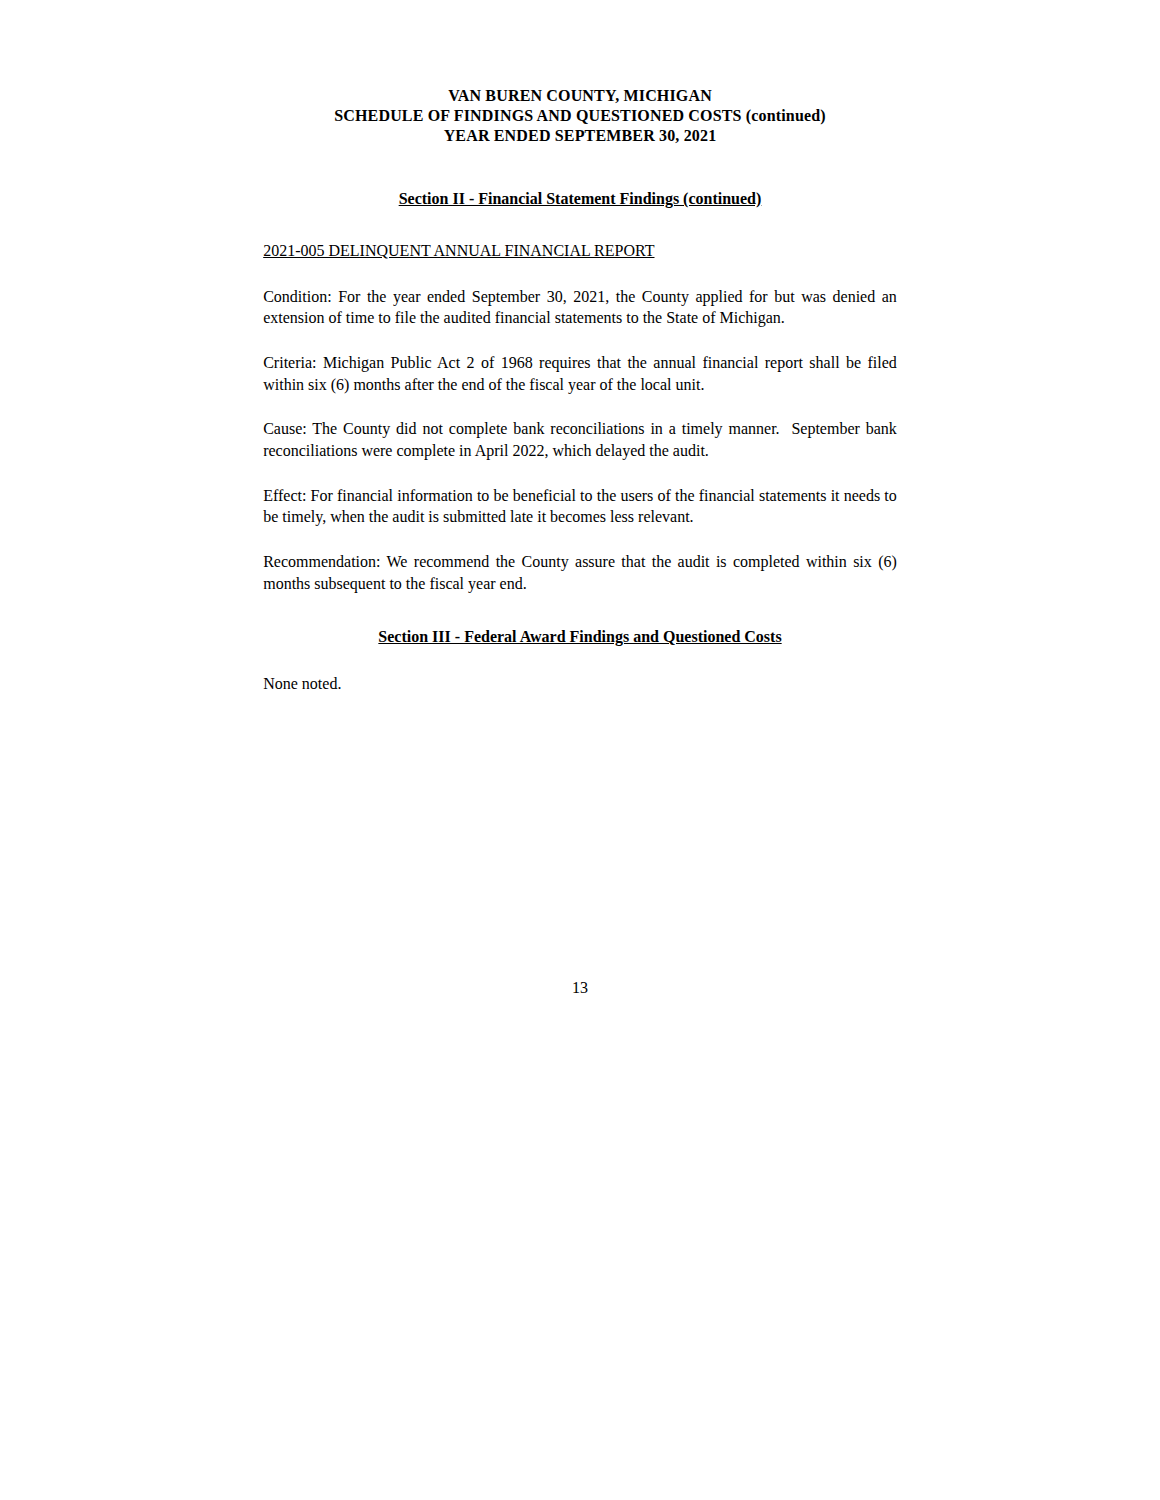VAN BUREN COUNTY, MICHIGAN
SCHEDULE OF FINDINGS AND QUESTIONED COSTS (continued)
YEAR ENDED SEPTEMBER 30, 2021
Section II - Financial Statement Findings (continued)
2021-005 DELINQUENT ANNUAL FINANCIAL REPORT
Condition: For the year ended September 30, 2021, the County applied for but was denied an extension of time to file the audited financial statements to the State of Michigan.
Criteria: Michigan Public Act 2 of 1968 requires that the annual financial report shall be filed within six (6) months after the end of the fiscal year of the local unit.
Cause: The County did not complete bank reconciliations in a timely manner. September bank reconciliations were complete in April 2022, which delayed the audit.
Effect: For financial information to be beneficial to the users of the financial statements it needs to be timely, when the audit is submitted late it becomes less relevant.
Recommendation: We recommend the County assure that the audit is completed within six (6) months subsequent to the fiscal year end.
Section III - Federal Award Findings and Questioned Costs
None noted.
13